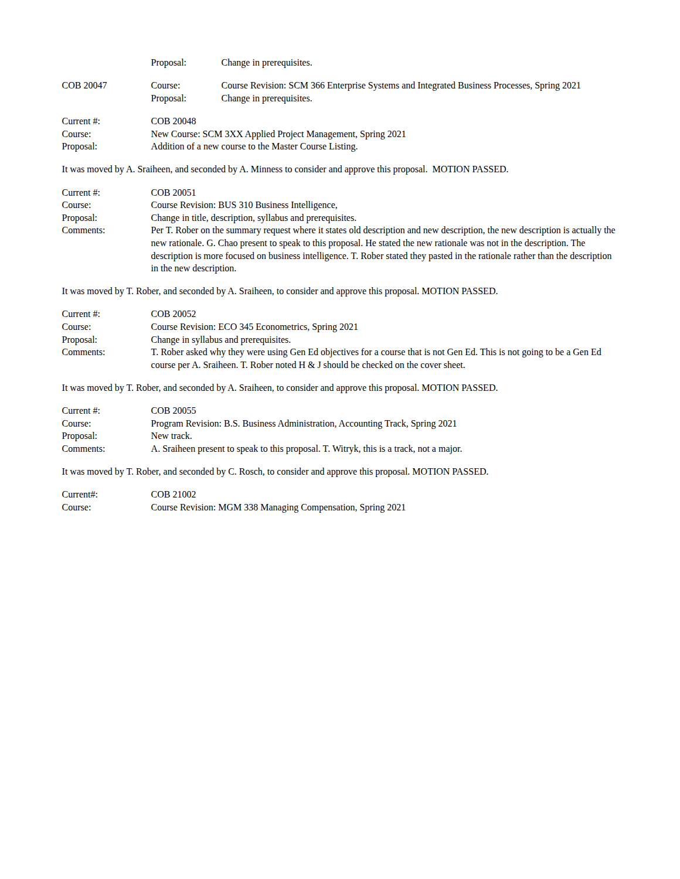Proposal:
Change in prerequisites.
COB 20047
Course:
Course Revision: SCM 366 Enterprise Systems and Integrated Business Processes, Spring 2021
Proposal:
Change in prerequisites.
Current #:
COB 20048
Course:
New Course: SCM 3XX Applied Project Management, Spring 2021
Proposal:
Addition of a new course to the Master Course Listing.
It was moved by A. Sraiheen, and seconded by A. Minness to consider and approve this proposal. MOTION PASSED.
Current #:
COB 20051
Course:
Course Revision: BUS 310 Business Intelligence,
Proposal:
Change in title, description, syllabus and prerequisites.
Comments:
Per T. Rober on the summary request where it states old description and new description, the new description is actually the new rationale. G. Chao present to speak to this proposal. He stated the new rationale was not in the description. The description is more focused on business intelligence. T. Rober stated they pasted in the rationale rather than the description in the new description.
It was moved by T. Rober, and seconded by A. Sraiheen, to consider and approve this proposal. MOTION PASSED.
Current #:
COB 20052
Course:
Course Revision: ECO 345 Econometrics, Spring 2021
Proposal:
Change in syllabus and prerequisites.
Comments:
T. Rober asked why they were using Gen Ed objectives for a course that is not Gen Ed. This is not going to be a Gen Ed course per A. Sraiheen. T. Rober noted H & J should be checked on the cover sheet.
It was moved by T. Rober, and seconded by A. Sraiheen, to consider and approve this proposal. MOTION PASSED.
Current #:
COB 20055
Course:
Program Revision: B.S. Business Administration, Accounting Track, Spring 2021
Proposal:
New track.
Comments:
A. Sraiheen present to speak to this proposal. T. Witryk, this is a track, not a major.
It was moved by T. Rober, and seconded by C. Rosch, to consider and approve this proposal. MOTION PASSED.
Current#:
COB 21002
Course:
Course Revision: MGM 338 Managing Compensation, Spring 2021